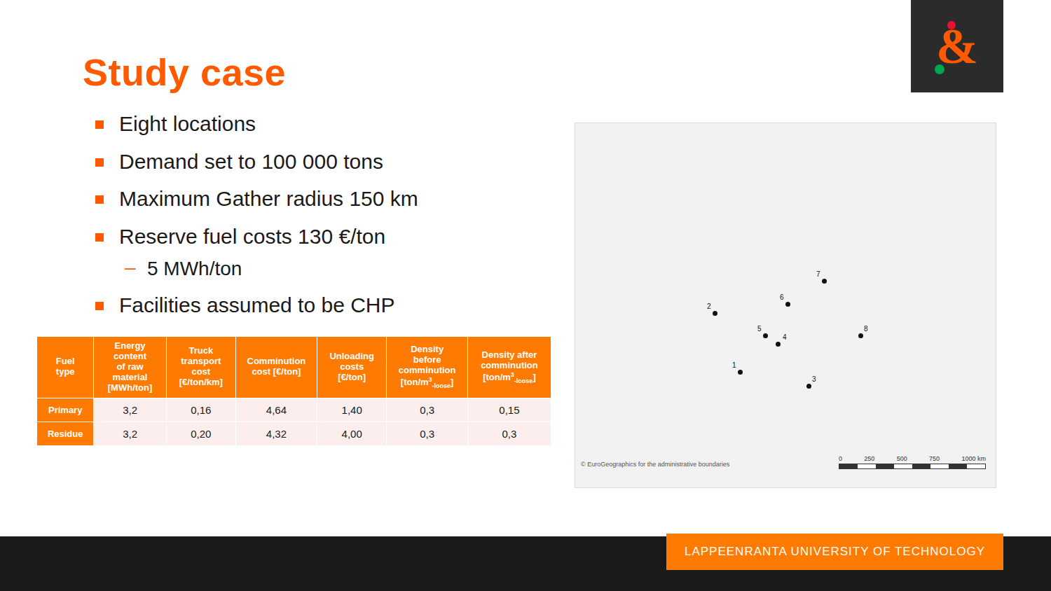&
Study case
Eight locations
Demand set to 100 000 tons
Maximum Gather radius 150 km
Reserve fuel costs 130 €/ton
5 MWh/ton
Facilities assumed to be CHP
| Fuel type | Energy content of raw material [MWh/ton] | Truck transport cost [€/ton/km] | Comminution cost [€/ton] | Unloading costs [€/ton] | Density before comminution [ton/m 3 -loose ] | Density after comminution [ton/m 3 -loose ] |
| --- | --- | --- | --- | --- | --- | --- |
| Primary | 3,2 | 0,16 | 4,64 | 1,40 | 0,3 | 0,15 |
| Residue | 3,2 | 0,20 | 4,32 | 4,00 | 0,3 | 0,3 |
6
5
4
1
3
2
8
7
© EuroGeographics for the administrative boundaries
02505007501000 km
LAPPEENRANTA UNIVERSITY OF TECHNOLOGY